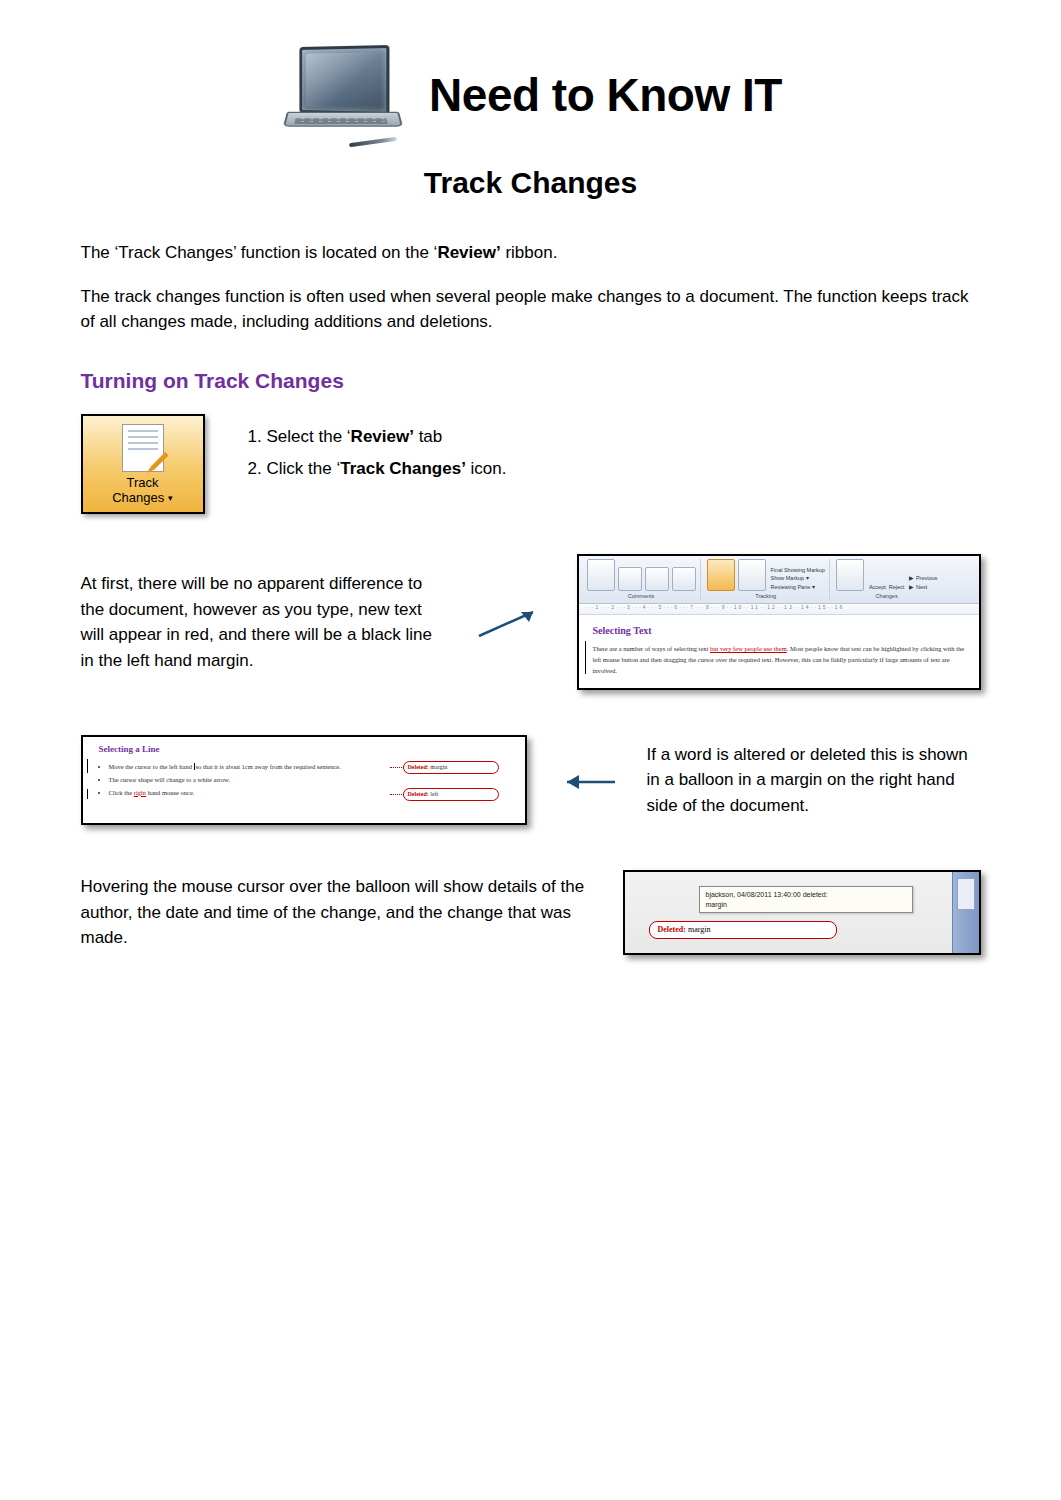Need to Know IT
Track Changes
The ‘Track Changes’ function is located on the ‘Review’ ribbon.
The track changes function is often used when several people make changes to a document. The function keeps track of all changes made, including additions and deletions.
Turning on Track Changes
Track
Changes ▾
Select the ‘Review’ tab
Click the ‘Track Changes’ icon.
At first, there will be no apparent difference to the document, however as you type, new text will appear in red, and there will be a black line in the left hand margin.
Comments
Final Showing Markup
Show Markup ▾
Reviewing Pane ▾
Tracking
Accept Reject
▶ Previous
▶ Next
Changes
···1···2···3···4···5···6···7···8···9··10··11··12··13··14··15··16
Selecting Text
There are a number of ways of selecting text but very few people use them. Most people know that text can be highlighted by clicking with the left mouse button and then dragging the cursor over the required text. However, this can be fiddly particularly if large amounts of text are involved.
Selecting a Line
Move the cursor to the left hand so that it is about 1cm away from the required sentence.
The cursor shape will change to a white arrow.
Click the right hand mouse once.
Deleted: margin
Deleted: left
If a word is altered or deleted this is shown in a balloon in a margin on the right hand side of the document.
Hovering the mouse cursor over the balloon will show details of the author, the date and time of the change, and the change that was made.
bjackson, 04/08/2011 13:40:00 deleted:
margin
Deleted: margin